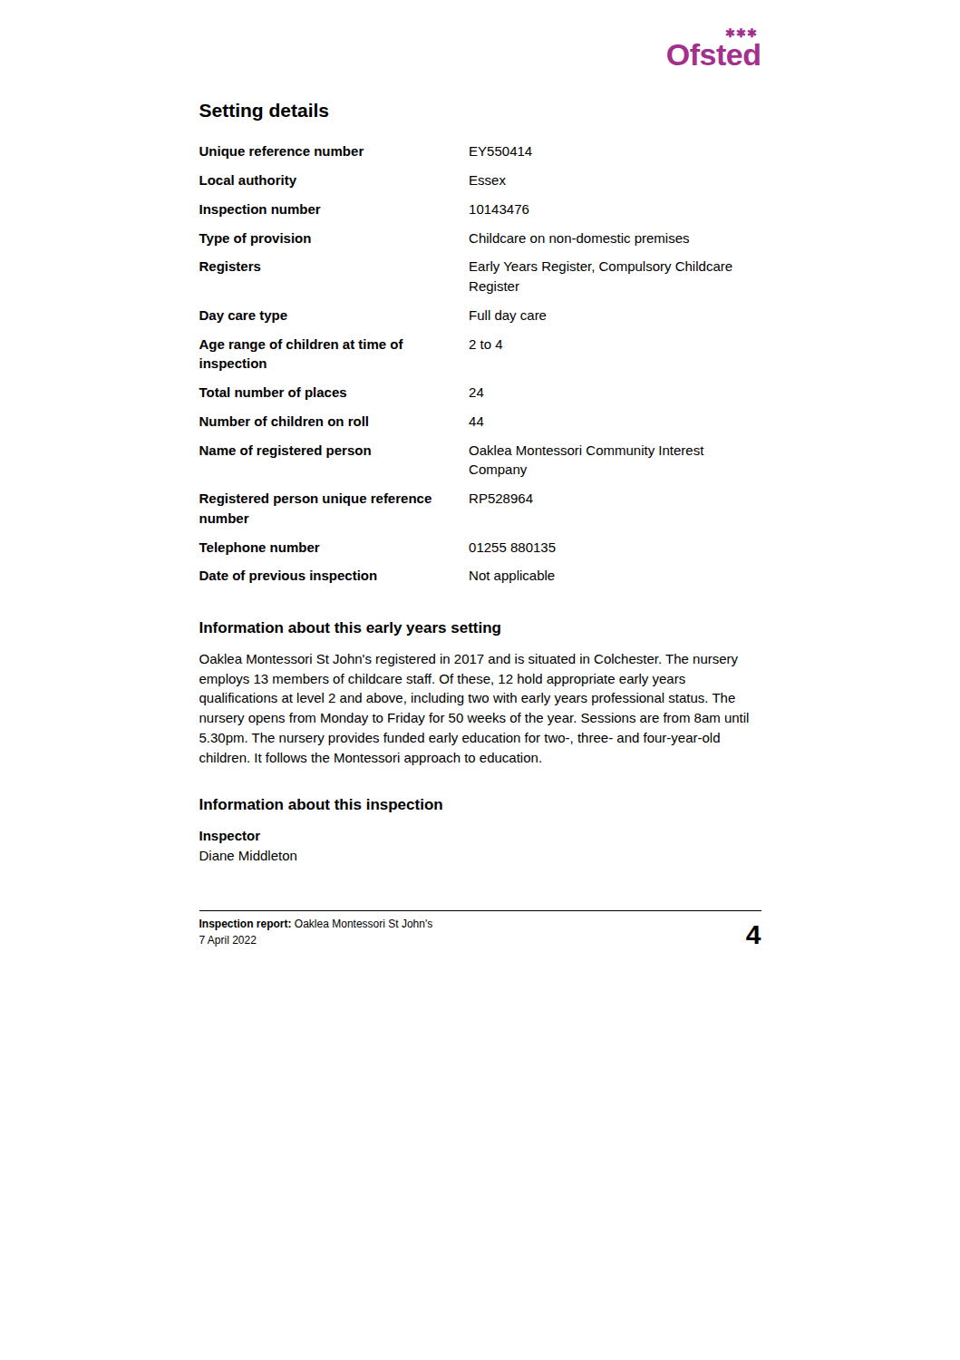✱✱✱ Ofsted
Setting details
| Unique reference number | EY550414 |
| Local authority | Essex |
| Inspection number | 10143476 |
| Type of provision | Childcare on non-domestic premises |
| Registers | Early Years Register, Compulsory Childcare Register |
| Day care type | Full day care |
| Age range of children at time of inspection | 2 to 4 |
| Total number of places | 24 |
| Number of children on roll | 44 |
| Name of registered person | Oaklea Montessori Community Interest Company |
| Registered person unique reference number | RP528964 |
| Telephone number | 01255 880135 |
| Date of previous inspection | Not applicable |
Information about this early years setting
Oaklea Montessori St John's registered in 2017 and is situated in Colchester. The nursery employs 13 members of childcare staff. Of these, 12 hold appropriate early years qualifications at level 2 and above, including two with early years professional status. The nursery opens from Monday to Friday for 50 weeks of the year. Sessions are from 8am until 5.30pm. The nursery provides funded early education for two-, three- and four-year-old children. It follows the Montessori approach to education.
Information about this inspection
Inspector
Diane Middleton
Inspection report: Oaklea Montessori St John's
7 April 2022 4